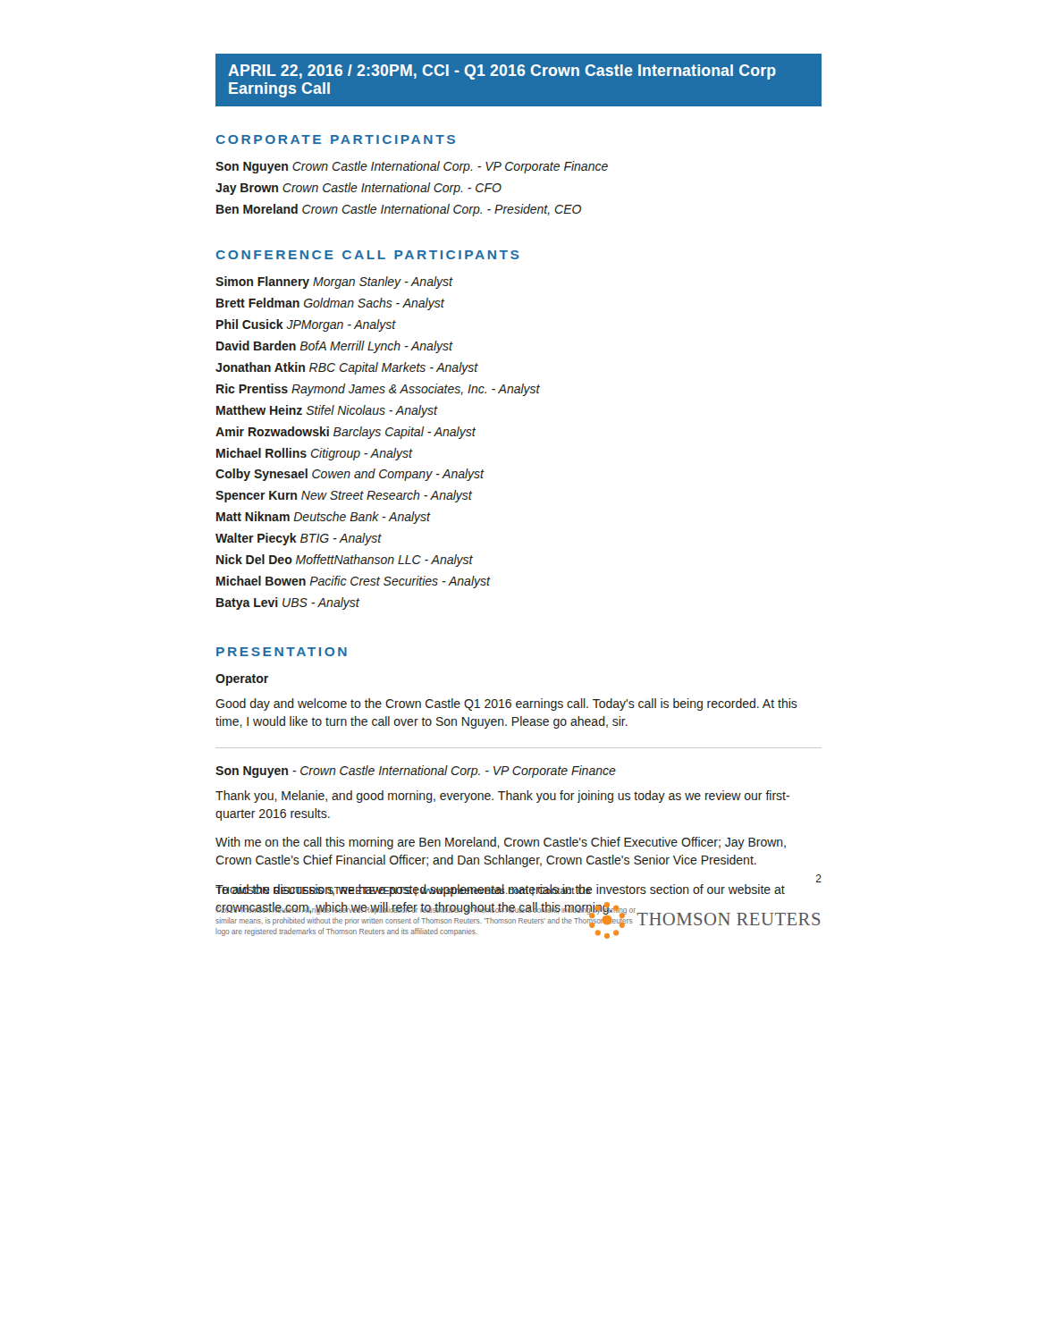APRIL 22, 2016 / 2:30PM, CCI - Q1 2016 Crown Castle International Corp Earnings Call
Corporate Participants
Son Nguyen Crown Castle International Corp. - VP Corporate Finance
Jay Brown Crown Castle International Corp. - CFO
Ben Moreland Crown Castle International Corp. - President, CEO
Conference Call Participants
Simon Flannery Morgan Stanley - Analyst
Brett Feldman Goldman Sachs - Analyst
Phil Cusick JPMorgan - Analyst
David Barden BofA Merrill Lynch - Analyst
Jonathan Atkin RBC Capital Markets - Analyst
Ric Prentiss Raymond James & Associates, Inc. - Analyst
Matthew Heinz Stifel Nicolaus - Analyst
Amir Rozwadowski Barclays Capital - Analyst
Michael Rollins Citigroup - Analyst
Colby Synesael Cowen and Company - Analyst
Spencer Kurn New Street Research - Analyst
Matt Niknam Deutsche Bank - Analyst
Walter Piecyk BTIG - Analyst
Nick Del Deo MoffettNathanson LLC - Analyst
Michael Bowen Pacific Crest Securities - Analyst
Batya Levi UBS - Analyst
Presentation
Operator
Good day and welcome to the Crown Castle Q1 2016 earnings call. Today's call is being recorded. At this time, I would like to turn the call over to Son Nguyen. Please go ahead, sir.
Son Nguyen - Crown Castle International Corp. - VP Corporate Finance
Thank you, Melanie, and good morning, everyone. Thank you for joining us today as we review our first-quarter 2016 results.
With me on the call this morning are Ben Moreland, Crown Castle's Chief Executive Officer; Jay Brown, Crown Castle's Chief Financial Officer; and Dan Schlanger, Crown Castle's Senior Vice President.
To aid the discussion, we have posted supplemental materials in the investors section of our website at crowncastle.com, which we will refer to throughout the call this morning.
2
THOMSON REUTERS STREETEVENTS | www.streetevents.com | Contact Us
©2016 Thomson Reuters. All rights reserved. Republication or redistribution of Thomson Reuters content, including by framing or similar means, is prohibited without the prior written consent of Thomson Reuters. 'Thomson Reuters' and the Thomson Reuters logo are registered trademarks of Thomson Reuters and its affiliated companies.
THOMSON REUTERS